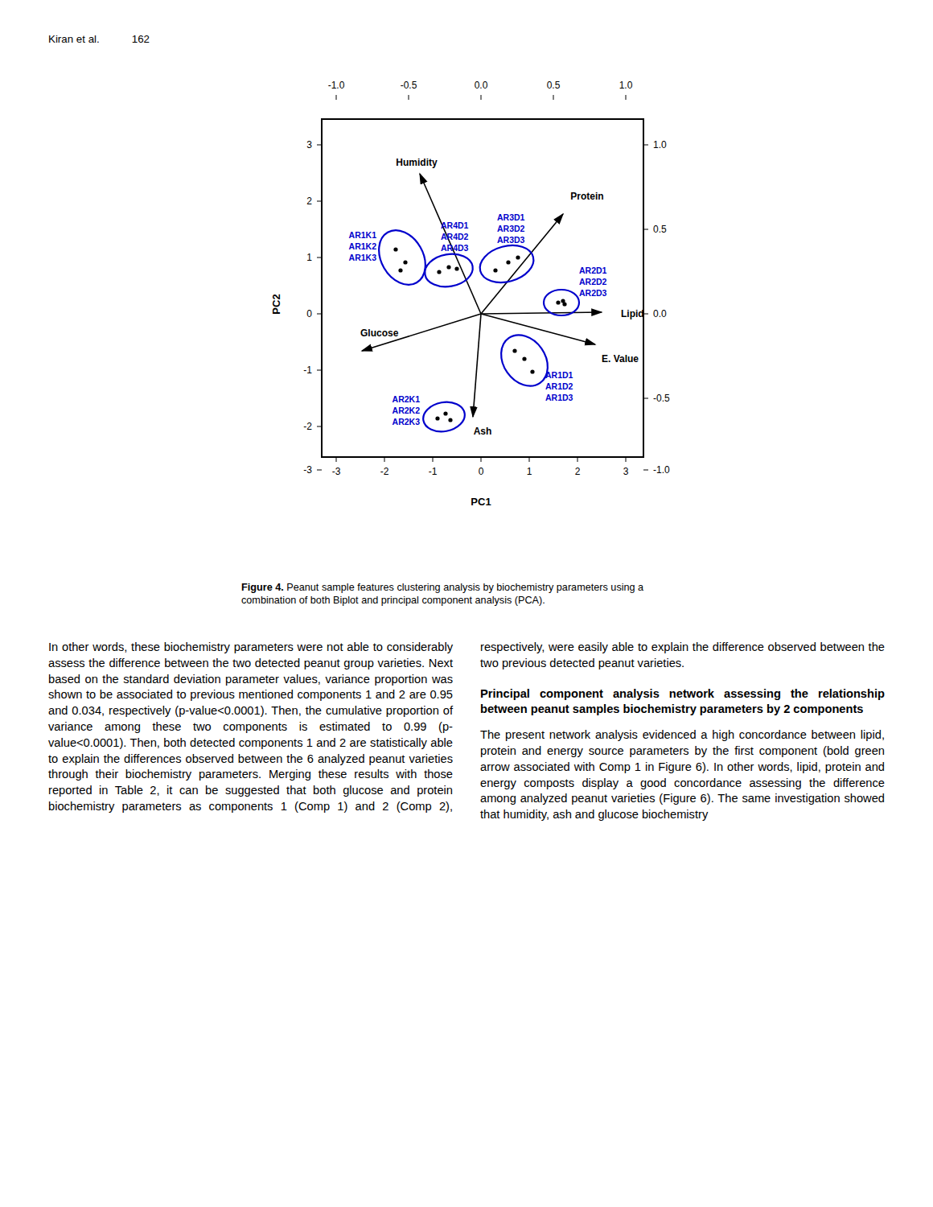Kiran et al. 162
-1.0 -0.5 0.0 0.5 1.0 3 2 1 0 -1 -2 -3 1.0 0.5 0.0 -0.5 -1.0 -3 -2 -1 0 1 2 3 PC1 PC2 Humidity Protein Lipid E. Value Glucose Ash AR1K1 AR1K2 AR1K3 AR4D1 AR4D2 AR4D3 AR3D1 AR3D2 AR3D3 AR2D1 AR2D2 AR2D3 AR1D1 AR1D2 AR1D3 AR2K1 AR2K2 AR2K3
Figure 4. Peanut sample features clustering analysis by biochemistry parameters using a combination of both Biplot and principal component analysis (PCA).
In other words, these biochemistry parameters were not able to considerably assess the difference between the two detected peanut group varieties. Next based on the standard deviation parameter values, variance proportion was shown to be associated to previous mentioned components 1 and 2 are 0.95 and 0.034, respectively (p-value<0.0001). Then, the cumulative proportion of variance among these two components is estimated to 0.99 (p-value<0.0001). Then, both detected components 1 and 2 are statistically able to explain the differences observed between the 6 analyzed peanut varieties through their biochemistry parameters. Merging these results with those reported in Table 2, it can be suggested that both glucose and protein biochemistry parameters as components 1 (Comp 1) and 2 (Comp 2), respectively, were easily able to explain the difference observed between the two previous detected peanut varieties.
Principal component analysis network assessing the relationship between peanut samples biochemistry parameters by 2 components
The present network analysis evidenced a high concordance between lipid, protein and energy source parameters by the first component (bold green arrow associated with Comp 1 in Figure 6). In other words, lipid, protein and energy composts display a good concordance assessing the difference among analyzed peanut varieties (Figure 6). The same investigation showed that humidity, ash and glucose biochemistry